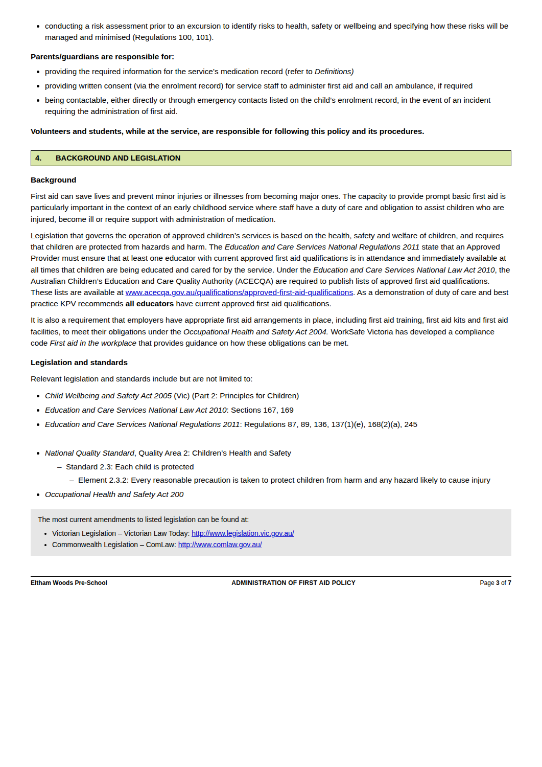conducting a risk assessment prior to an excursion to identify risks to health, safety or wellbeing and specifying how these risks will be managed and minimised (Regulations 100, 101).
Parents/guardians are responsible for:
providing the required information for the service’s medication record (refer to Definitions)
providing written consent (via the enrolment record) for service staff to administer first aid and call an ambulance, if required
being contactable, either directly or through emergency contacts listed on the child’s enrolment record, in the event of an incident requiring the administration of first aid.
Volunteers and students, while at the service, are responsible for following this policy and its procedures.
4. BACKGROUND AND LEGISLATION
Background
First aid can save lives and prevent minor injuries or illnesses from becoming major ones. The capacity to provide prompt basic first aid is particularly important in the context of an early childhood service where staff have a duty of care and obligation to assist children who are injured, become ill or require support with administration of medication.
Legislation that governs the operation of approved children’s services is based on the health, safety and welfare of children, and requires that children are protected from hazards and harm. The Education and Care Services National Regulations 2011 state that an Approved Provider must ensure that at least one educator with current approved first aid qualifications is in attendance and immediately available at all times that children are being educated and cared for by the service. Under the Education and Care Services National Law Act 2010, the Australian Children’s Education and Care Quality Authority (ACECQA) are required to publish lists of approved first aid qualifications. These lists are available at www.acecqa.gov.au/qualifications/approved-first-aid-qualifications. As a demonstration of duty of care and best practice KPV recommends all educators have current approved first aid qualifications.
It is also a requirement that employers have appropriate first aid arrangements in place, including first aid training, first aid kits and first aid facilities, to meet their obligations under the Occupational Health and Safety Act 2004. WorkSafe Victoria has developed a compliance code First aid in the workplace that provides guidance on how these obligations can be met.
Legislation and standards
Relevant legislation and standards include but are not limited to:
Child Wellbeing and Safety Act 2005 (Vic) (Part 2: Principles for Children)
Education and Care Services National Law Act 2010: Sections 167, 169
Education and Care Services National Regulations 2011: Regulations 87, 89, 136, 137(1)(e), 168(2)(a), 245
National Quality Standard, Quality Area 2: Children’s Health and Safety
Standard 2.3: Each child is protected
Element 2.3.2: Every reasonable precaution is taken to protect children from harm and any hazard likely to cause injury
Occupational Health and Safety Act 200
The most current amendments to listed legislation can be found at:
Victorian Legislation – Victorian Law Today: http://www.legislation.vic.gov.au/
Commonwealth Legislation – ComLaw: http://www.comlaw.gov.au/
Eltham Woods Pre-School ADMINISTRATION OF FIRST AID POLICY Page 3 of 7